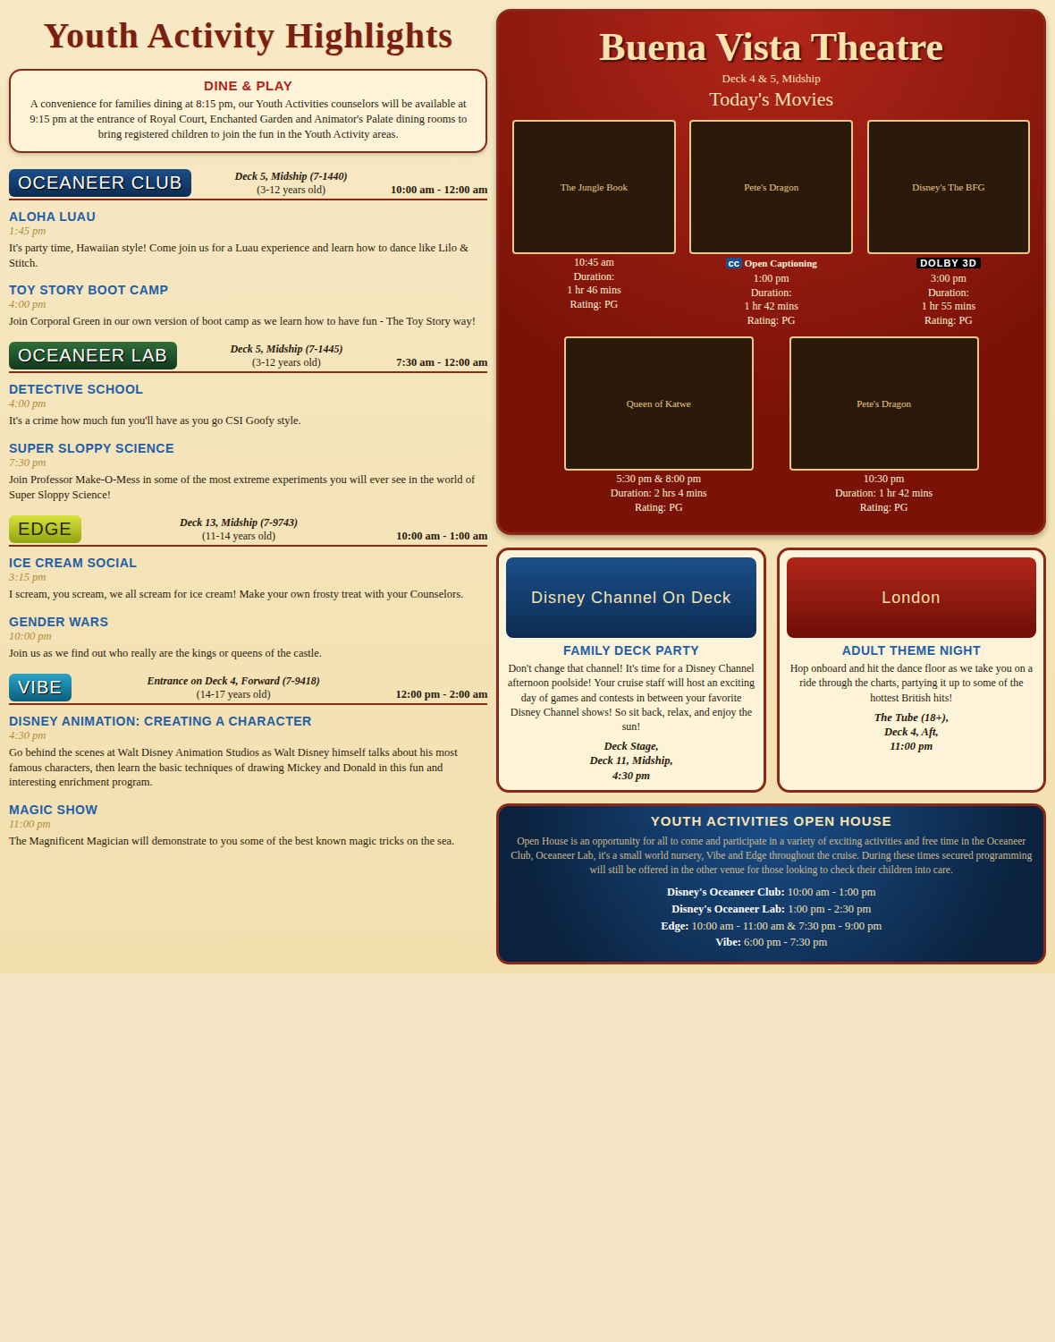Youth Activity Highlights
DINE & PLAY
A convenience for families dining at 8:15 pm, our Youth Activities counselors will be available at 9:15 pm at the entrance of Royal Court, Enchanted Garden and Animator's Palate dining rooms to bring registered children to join the fun in the Youth Activity areas.
OCEANEER CLUB Deck 5, Midship (7-1440)
(3-12 years old) 10:00 am - 12:00 am
ALOHA LUAU
1:45 pm
It's party time, Hawaiian style! Come join us for a Luau experience and learn how to dance like Lilo & Stitch.
TOY STORY BOOT CAMP
4:00 pm
Join Corporal Green in our own version of boot camp as we learn how to have fun - The Toy Story way!
OCEANEER LAB Deck 5, Midship (7-1445)
(3-12 years old) 7:30 am - 12:00 am
DETECTIVE SCHOOL
4:00 pm
It's a crime how much fun you'll have as you go CSI Goofy style.
SUPER SLOPPY SCIENCE
7:30 pm
Join Professor Make-O-Mess in some of the most extreme experiments you will ever see in the world of Super Sloppy Science!
EDGE Deck 13, Midship (7-9743)
(11-14 years old) 10:00 am - 1:00 am
ICE CREAM SOCIAL
3:15 pm
I scream, you scream, we all scream for ice cream! Make your own frosty treat with your Counselors.
GENDER WARS
10:00 pm
Join us as we find out who really are the kings or queens of the castle.
VIBE Entrance on Deck 4, Forward (7-9418)
(14-17 years old) 12:00 pm - 2:00 am
DISNEY ANIMATION: CREATING A CHARACTER
4:30 pm
Go behind the scenes at Walt Disney Animation Studios as Walt Disney himself talks about his most famous characters, then learn the basic techniques of drawing Mickey and Donald in this fun and interesting enrichment program.
MAGIC SHOW
11:00 pm
The Magnificent Magician will demonstrate to you some of the best known magic tricks on the sea.
Buena Vista Theatre
Deck 4 & 5, Midship
Today's Movies
The Jungle Book
10:45 am
Duration:
1 hr 46 mins
Rating: PG
Pete's Dragon
cc Open Captioning
1:00 pm
Duration:
1 hr 42 mins
Rating: PG
Disney's The BFG
DOLBY 3D
3:00 pm
Duration:
1 hr 55 mins
Rating: PG
Queen of Katwe
5:30 pm & 8:00 pm
Duration: 2 hrs 4 mins
Rating: PG
Pete's Dragon
10:30 pm
Duration: 1 hr 42 mins
Rating: PG
Disney Channel On Deck
FAMILY DECK PARTY
Don't change that channel! It's time for a Disney Channel afternoon poolside! Your cruise staff will host an exciting day of games and contests in between your favorite Disney Channel shows! So sit back, relax, and enjoy the sun!
Deck Stage,
Deck 11, Midship,
4:30 pm
London
ADULT THEME NIGHT
Hop onboard and hit the dance floor as we take you on a ride through the charts, partying it up to some of the hottest British hits!
The Tube (18+),
Deck 4, Aft,
11:00 pm
YOUTH ACTIVITIES OPEN HOUSE
Open House is an opportunity for all to come and participate in a variety of exciting activities and free time in the Oceaneer Club, Oceaneer Lab, it's a small world nursery, Vibe and Edge throughout the cruise. During these times secured programming will still be offered in the other venue for those looking to check their children into care.
Disney's Oceaneer Club: 10:00 am - 1:00 pm
Disney's Oceaneer Lab: 1:00 pm - 2:30 pm
Edge: 10:00 am - 11:00 am & 7:30 pm - 9:00 pm
Vibe: 6:00 pm - 7:30 pm